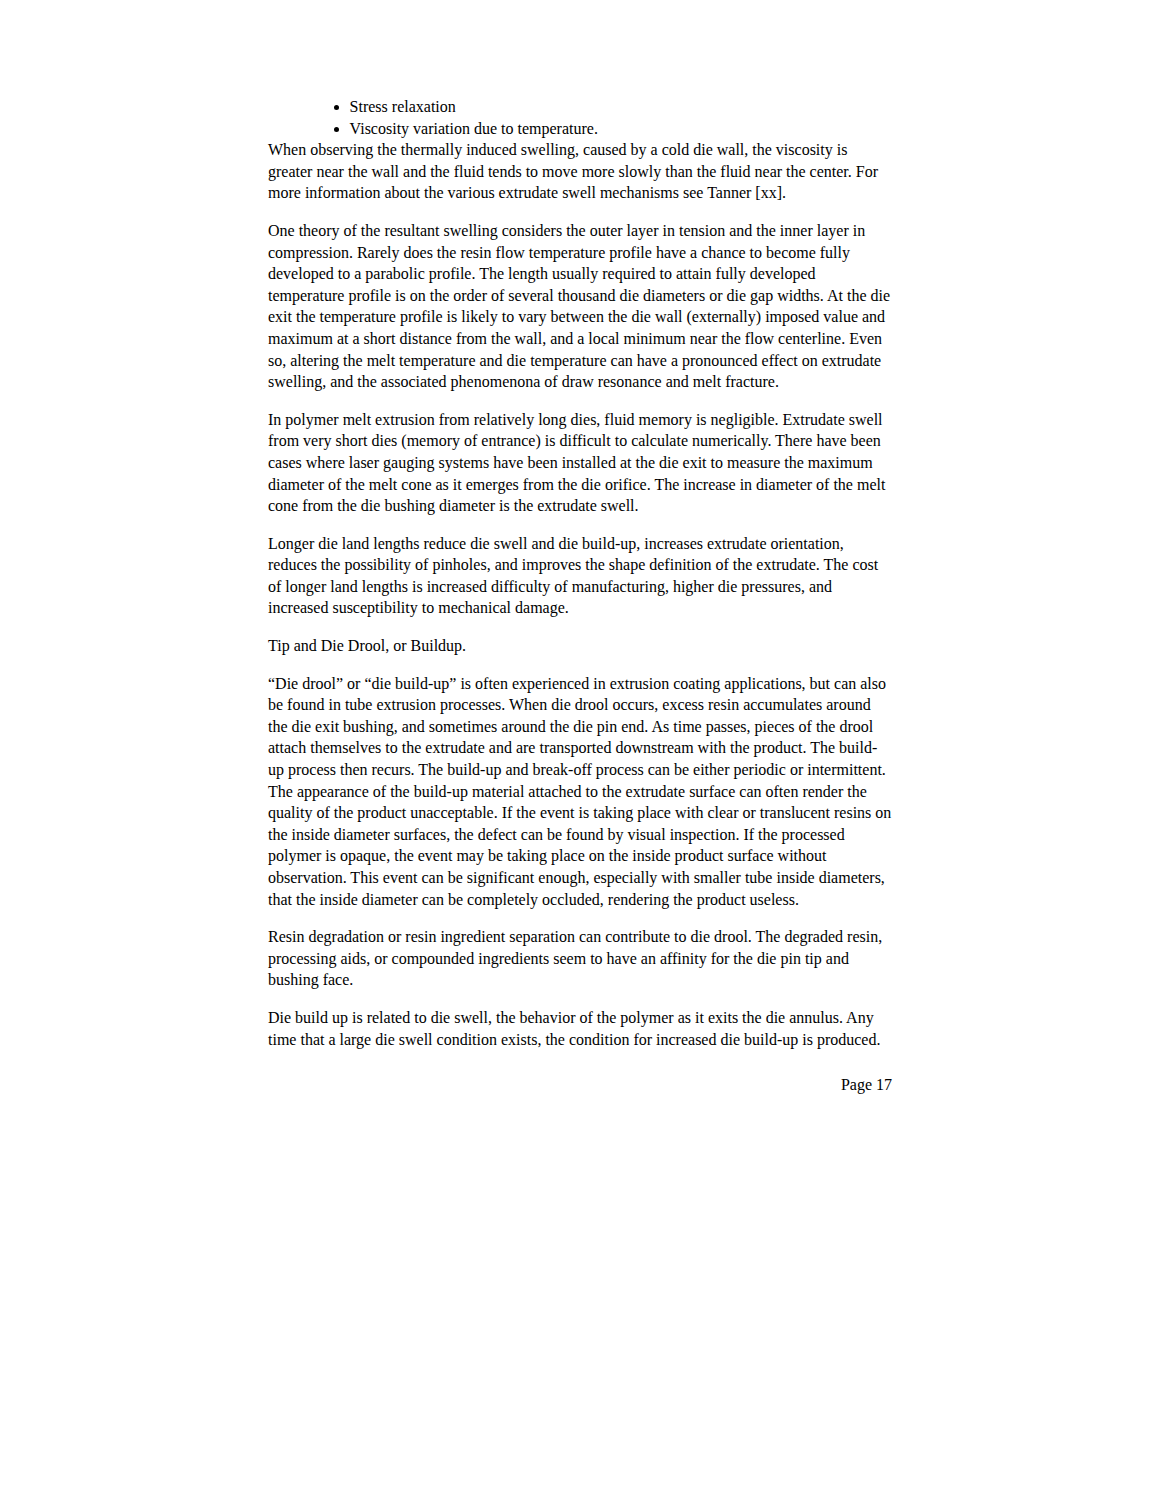Stress relaxation
Viscosity variation due to temperature.
When observing the thermally induced swelling, caused by a cold die wall, the viscosity is greater near the wall and the fluid tends to move more slowly than the fluid near the center. For more information about the various extrudate swell mechanisms see Tanner [xx].
One theory of the resultant swelling considers the outer layer in tension and the inner layer in compression. Rarely does the resin flow temperature profile have a chance to become fully developed to a parabolic profile. The length usually required to attain fully developed temperature profile is on the order of several thousand die diameters or die gap widths. At the die exit the temperature profile is likely to vary between the die wall (externally) imposed value and maximum at a short distance from the wall, and a local minimum near the flow centerline. Even so, altering the melt temperature and die temperature can have a pronounced effect on extrudate swelling, and the associated phenomenona of draw resonance and melt fracture.
In polymer melt extrusion from relatively long dies, fluid memory is negligible. Extrudate swell from very short dies (memory of entrance) is difficult to calculate numerically. There have been cases where laser gauging systems have been installed at the die exit to measure the maximum diameter of the melt cone as it emerges from the die orifice. The increase in diameter of the melt cone from the die bushing diameter is the extrudate swell.
Longer die land lengths reduce die swell and die build-up, increases extrudate orientation, reduces the possibility of pinholes, and improves the shape definition of the extrudate. The cost of longer land lengths is increased difficulty of manufacturing, higher die pressures, and increased susceptibility to mechanical damage.
Tip and Die Drool, or Buildup.
“Die drool” or “die build-up” is often experienced in extrusion coating applications, but can also be found in tube extrusion processes. When die drool occurs, excess resin accumulates around the die exit bushing, and sometimes around the die pin end. As time passes, pieces of the drool attach themselves to the extrudate and are transported downstream with the product. The build-up process then recurs. The build-up and break-off process can be either periodic or intermittent. The appearance of the build-up material attached to the extrudate surface can often render the quality of the product unacceptable. If the event is taking place with clear or translucent resins on the inside diameter surfaces, the defect can be found by visual inspection. If the processed polymer is opaque, the event may be taking place on the inside product surface without observation. This event can be significant enough, especially with smaller tube inside diameters, that the inside diameter can be completely occluded, rendering the product useless.
Resin degradation or resin ingredient separation can contribute to die drool. The degraded resin, processing aids, or compounded ingredients seem to have an affinity for the die pin tip and bushing face.
Die build up is related to die swell, the behavior of the polymer as it exits the die annulus. Any time that a large die swell condition exists, the condition for increased die build-up is produced.
Page 17